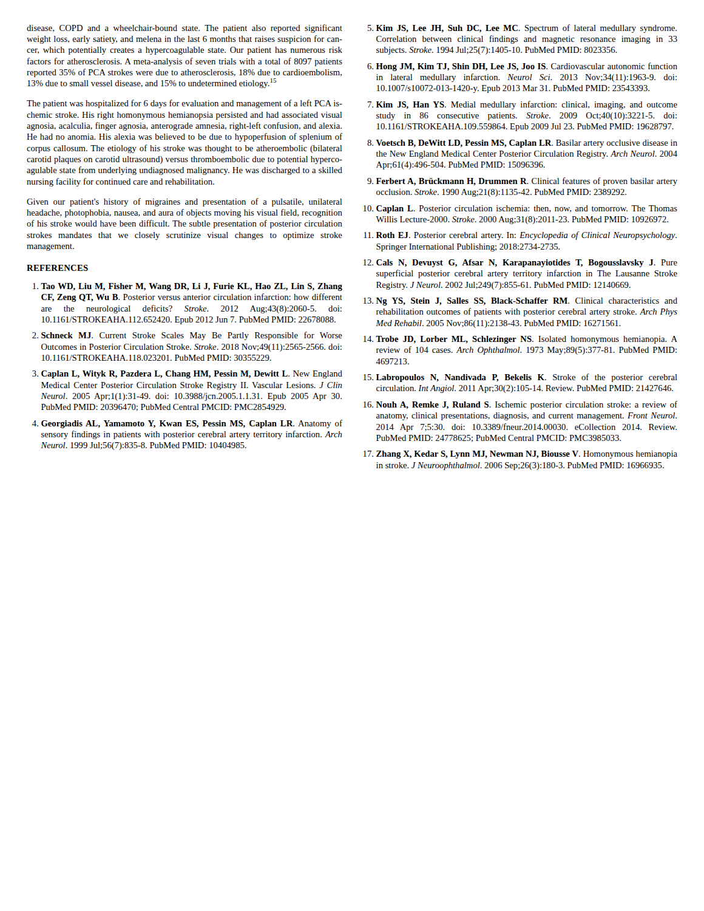disease, COPD and a wheelchair-bound state. The patient also reported significant weight loss, early satiety, and melena in the last 6 months that raises suspicion for cancer, which potentially creates a hypercoagulable state. Our patient has numerous risk factors for atherosclerosis. A meta-analysis of seven trials with a total of 8097 patients reported 35% of PCA strokes were due to atherosclerosis, 18% due to cardioembolism, 13% due to small vessel disease, and 15% to undetermined etiology.15
The patient was hospitalized for 6 days for evaluation and management of a left PCA ischemic stroke. His right homonymous hemianopsia persisted and had associated visual agnosia, acalculia, finger agnosia, anterograde amnesia, right-left confusion, and alexia. He had no anomia. His alexia was believed to be due to hypoperfusion of splenium of corpus callosum. The etiology of his stroke was thought to be atheroembolic (bilateral carotid plaques on carotid ultrasound) versus thromboembolic due to potential hypercoagulable state from underlying undiagnosed malignancy. He was discharged to a skilled nursing facility for continued care and rehabilitation.
Given our patient's history of migraines and presentation of a pulsatile, unilateral headache, photophobia, nausea, and aura of objects moving his visual field, recognition of his stroke would have been difficult. The subtle presentation of posterior circulation strokes mandates that we closely scrutinize visual changes to optimize stroke management.
References
Tao WD, Liu M, Fisher M, Wang DR, Li J, Furie KL, Hao ZL, Lin S, Zhang CF, Zeng QT, Wu B. Posterior versus anterior circulation infarction: how different are the neurological deficits? Stroke. 2012 Aug;43(8):2060-5. doi: 10.1161/STROKEAHA.112.652420. Epub 2012 Jun 7. PubMed PMID: 22678088.
Schneck MJ. Current Stroke Scales May Be Partly Responsible for Worse Outcomes in Posterior Circulation Stroke. Stroke. 2018 Nov;49(11):2565-2566. doi: 10.1161/STROKEAHA.118.023201. PubMed PMID: 30355229.
Caplan L, Wityk R, Pazdera L, Chang HM, Pessin M, Dewitt L. New England Medical Center Posterior Circulation Stroke Registry II. Vascular Lesions. J Clin Neurol. 2005 Apr;1(1):31-49. doi: 10.3988/jcn.2005.1.1.31. Epub 2005 Apr 30. PubMed PMID: 20396470; PubMed Central PMCID: PMC2854929.
Georgiadis AL, Yamamoto Y, Kwan ES, Pessin MS, Caplan LR. Anatomy of sensory findings in patients with posterior cerebral artery territory infarction. Arch Neurol. 1999 Jul;56(7):835-8. PubMed PMID: 10404985.
Kim JS, Lee JH, Suh DC, Lee MC. Spectrum of lateral medullary syndrome. Correlation between clinical findings and magnetic resonance imaging in 33 subjects. Stroke. 1994 Jul;25(7):1405-10. PubMed PMID: 8023356.
Hong JM, Kim TJ, Shin DH, Lee JS, Joo IS. Cardiovascular autonomic function in lateral medullary infarction. Neurol Sci. 2013 Nov;34(11):1963-9. doi: 10.1007/s10072-013-1420-y. Epub 2013 Mar 31. PubMed PMID: 23543393.
Kim JS, Han YS. Medial medullary infarction: clinical, imaging, and outcome study in 86 consecutive patients. Stroke. 2009 Oct;40(10):3221-5. doi: 10.1161/STROKEAHA.109.559864. Epub 2009 Jul 23. PubMed PMID: 19628797.
Voetsch B, DeWitt LD, Pessin MS, Caplan LR. Basilar artery occlusive disease in the New England Medical Center Posterior Circulation Registry. Arch Neurol. 2004 Apr;61(4):496-504. PubMed PMID: 15096396.
Ferbert A, Brückmann H, Drummen R. Clinical features of proven basilar artery occlusion. Stroke. 1990 Aug;21(8):1135-42. PubMed PMID: 2389292.
Caplan L. Posterior circulation ischemia: then, now, and tomorrow. The Thomas Willis Lecture-2000. Stroke. 2000 Aug;31(8):2011-23. PubMed PMID: 10926972.
Roth EJ. Posterior cerebral artery. In: Encyclopedia of Clinical Neuropsychology. Springer International Publishing; 2018:2734-2735.
Cals N, Devuyst G, Afsar N, Karapanayiotides T, Bogousslavsky J. Pure superficial posterior cerebral artery territory infarction in The Lausanne Stroke Registry. J Neurol. 2002 Jul;249(7):855-61. PubMed PMID: 12140669.
Ng YS, Stein J, Salles SS, Black-Schaffer RM. Clinical characteristics and rehabilitation outcomes of patients with posterior cerebral artery stroke. Arch Phys Med Rehabil. 2005 Nov;86(11):2138-43. PubMed PMID: 16271561.
Trobe JD, Lorber ML, Schlezinger NS. Isolated homonymous hemianopia. A review of 104 cases. Arch Ophthalmol. 1973 May;89(5):377-81. PubMed PMID: 4697213.
Labropoulos N, Nandivada P, Bekelis K. Stroke of the posterior cerebral circulation. Int Angiol. 2011 Apr;30(2):105-14. Review. PubMed PMID: 21427646.
Nouh A, Remke J, Ruland S. Ischemic posterior circulation stroke: a review of anatomy, clinical presentations, diagnosis, and current management. Front Neurol. 2014 Apr 7;5:30. doi: 10.3389/fneur.2014.00030. eCollection 2014. Review. PubMed PMID: 24778625; PubMed Central PMCID: PMC3985033.
Zhang X, Kedar S, Lynn MJ, Newman NJ, Biousse V. Homonymous hemianopia in stroke. J Neuroophthalmol. 2006 Sep;26(3):180-3. PubMed PMID: 16966935.